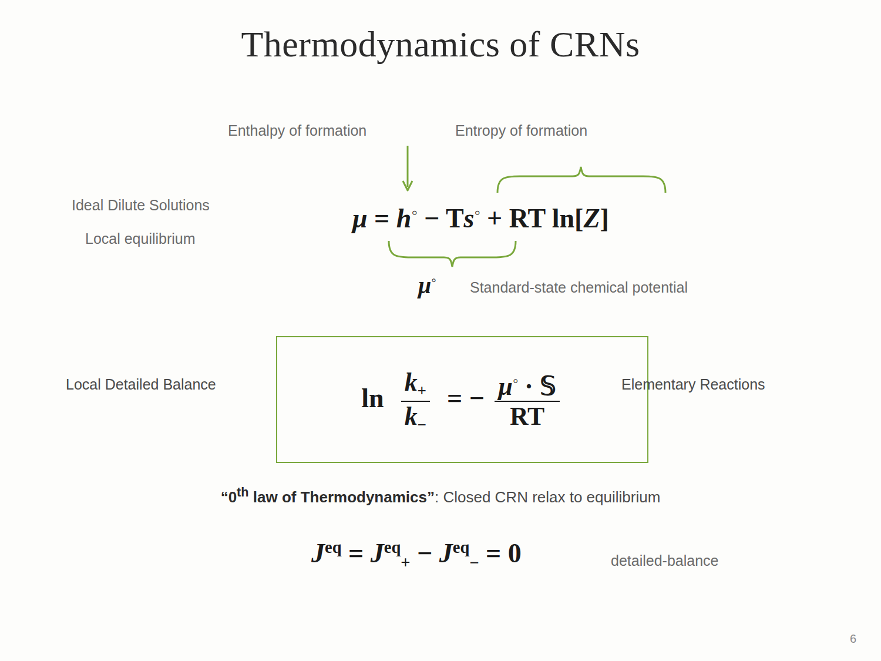Thermodynamics of CRNs
Enthalpy of formation
Entropy of formation
Ideal Dilute Solutions
Local equilibrium
μ = h◦ − T s◦ + RT ln[Z]
μ◦
Standard-state chemical potential
ln k+ k− = − μ◦ · 𝕊 RT
Local Detailed Balance
Elementary Reactions
“0th law of Thermodynamics”: Closed CRN relax to equilibrium
Jeq = Jeq+ − Jeq− = 0
detailed-balance
6